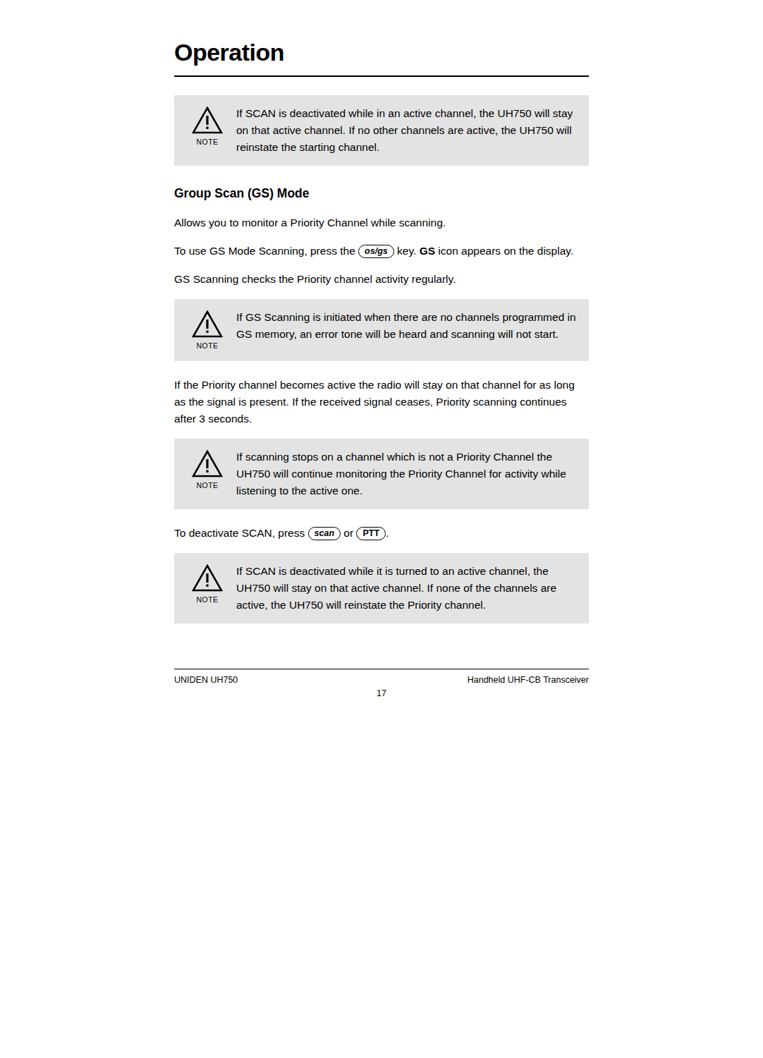Operation
NOTE
If SCAN is deactivated while in an active channel, the UH750 will stay on that active channel. If no other channels are active, the UH750 will reinstate the starting channel.
Group Scan (GS) Mode
Allows you to monitor a Priority Channel while scanning.
To use GS Mode Scanning, press the os/gs key. GS icon appears on the display.
GS Scanning checks the Priority channel activity regularly.
NOTE
If GS Scanning is initiated when there are no channels programmed in GS memory, an error tone will be heard and scanning will not start.
If the Priority channel becomes active the radio will stay on that channel for as long as the signal is present. If the received signal ceases, Priority scanning continues after 3 seconds.
NOTE
If scanning stops on a channel which is not a Priority Channel the UH750 will continue monitoring the Priority Channel for activity while listening to the active one.
To deactivate SCAN, press scan or PTT.
NOTE
If SCAN is deactivated while it is turned to an active channel, the UH750 will stay on that active channel. If none of the channels are active, the UH750 will reinstate the Priority channel.
UNIDEN UH750 Handheld UHF-CB Transceiver
17